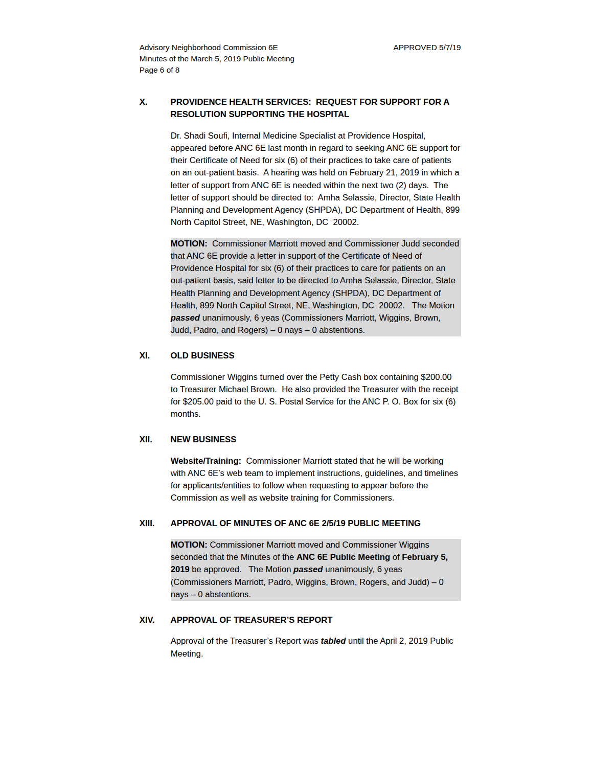Advisory Neighborhood Commission 6E
Minutes of the March 5, 2019 Public Meeting
Page 6 of 8
APPROVED 5/7/19
X.
Providence Health Services: Request for Support for a Resolution Supporting the Hospital
Dr. Shadi Soufi, Internal Medicine Specialist at Providence Hospital, appeared before ANC 6E last month in regard to seeking ANC 6E support for their Certificate of Need for six (6) of their practices to take care of patients on an out-patient basis. A hearing was held on February 21, 2019 in which a letter of support from ANC 6E is needed within the next two (2) days. The letter of support should be directed to: Amha Selassie, Director, State Health Planning and Development Agency (SHPDA), DC Department of Health, 899 North Capitol Street, NE, Washington, DC 20002.
MOTION: Commissioner Marriott moved and Commissioner Judd seconded that ANC 6E provide a letter in support of the Certificate of Need of Providence Hospital for six (6) of their practices to care for patients on an out-patient basis, said letter to be directed to Amha Selassie, Director, State Health Planning and Development Agency (SHPDA), DC Department of Health, 899 North Capitol Street, NE, Washington, DC 20002. The Motion passed unanimously, 6 yeas (Commissioners Marriott, Wiggins, Brown, Judd, Padro, and Rogers) – 0 nays – 0 abstentions.
XI.
Old Business
Commissioner Wiggins turned over the Petty Cash box containing $200.00 to Treasurer Michael Brown. He also provided the Treasurer with the receipt for $205.00 paid to the U. S. Postal Service for the ANC P. O. Box for six (6) months.
XII.
New Business
Website/Training: Commissioner Marriott stated that he will be working with ANC 6E’s web team to implement instructions, guidelines, and timelines for applicants/entities to follow when requesting to appear before the Commission as well as website training for Commissioners.
XIII.
Approval of Minutes of ANC 6E 2/5/19 Public Meeting
MOTION: Commissioner Marriott moved and Commissioner Wiggins seconded that the Minutes of the ANC 6E Public Meeting of February 5, 2019 be approved. The Motion passed unanimously, 6 yeas (Commissioners Marriott, Padro, Wiggins, Brown, Rogers, and Judd) – 0 nays – 0 abstentions.
XIV.
Approval of Treasurer’s Report
Approval of the Treasurer’s Report was tabled until the April 2, 2019 Public Meeting.